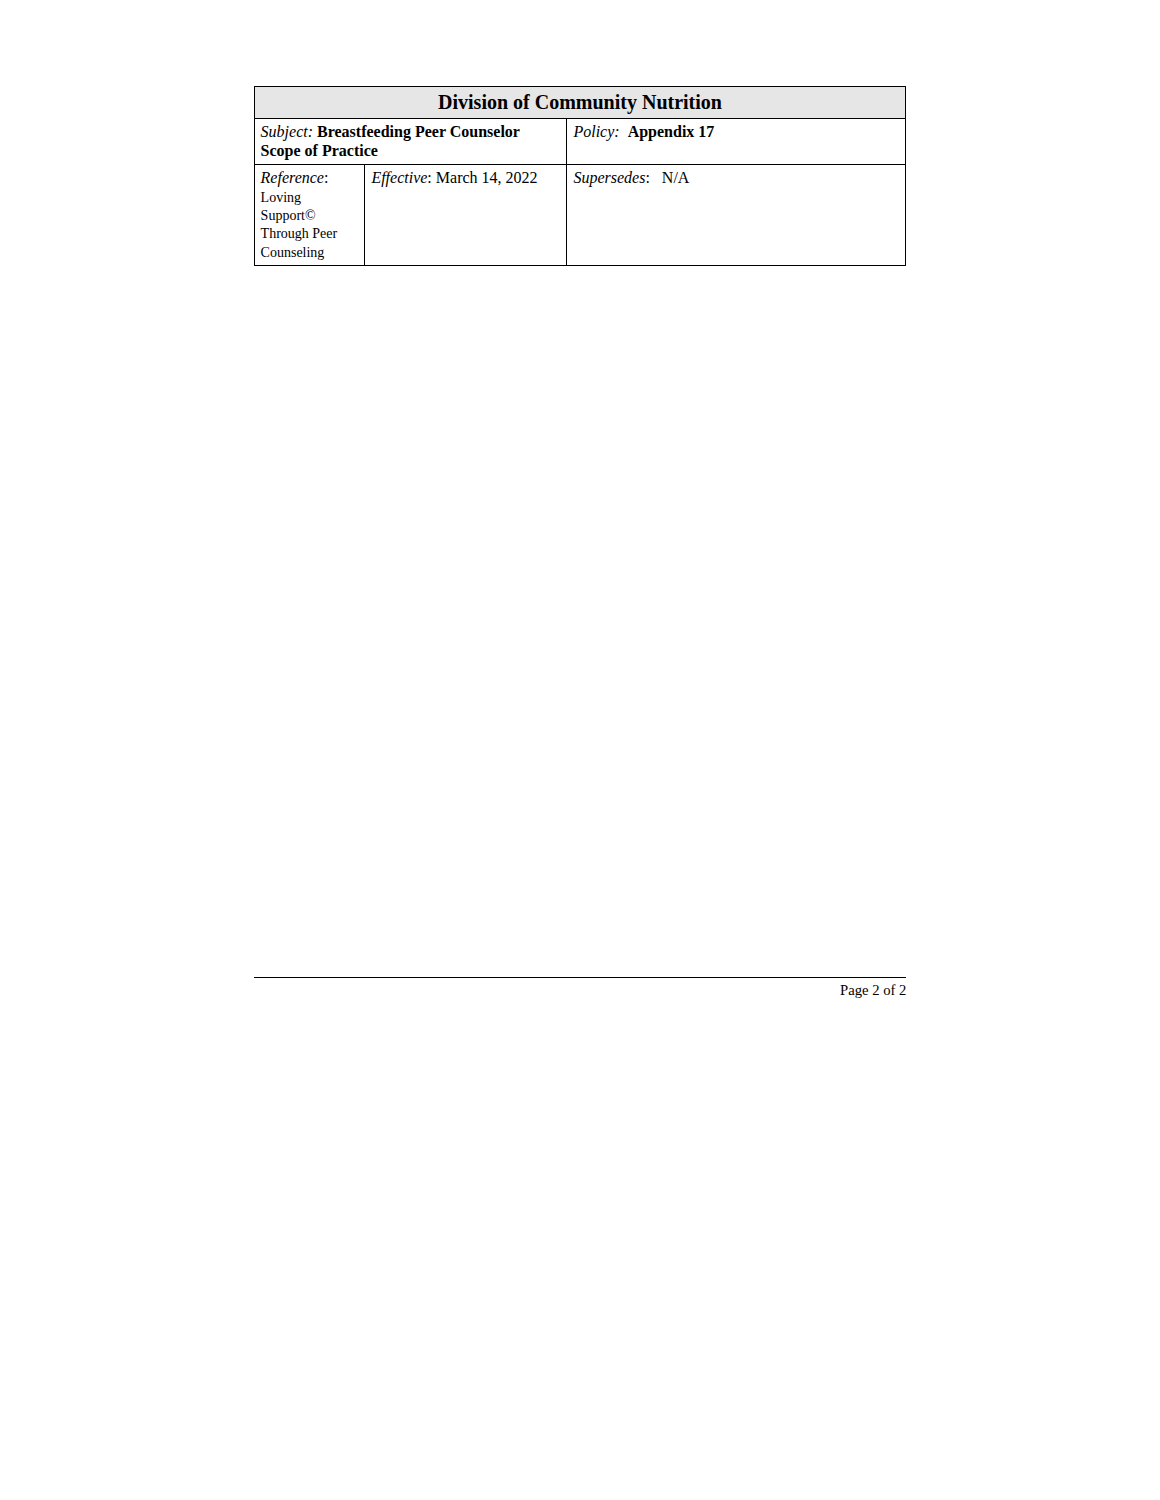| Division of Community Nutrition |
| Subject: Breastfeeding Peer Counselor Scope of Practice | Policy: Appendix 17 |
| Reference : Loving Support© Through Peer Counseling | Effective : March 14, 2022 | Supersedes : N/A |
Page 2 of 2